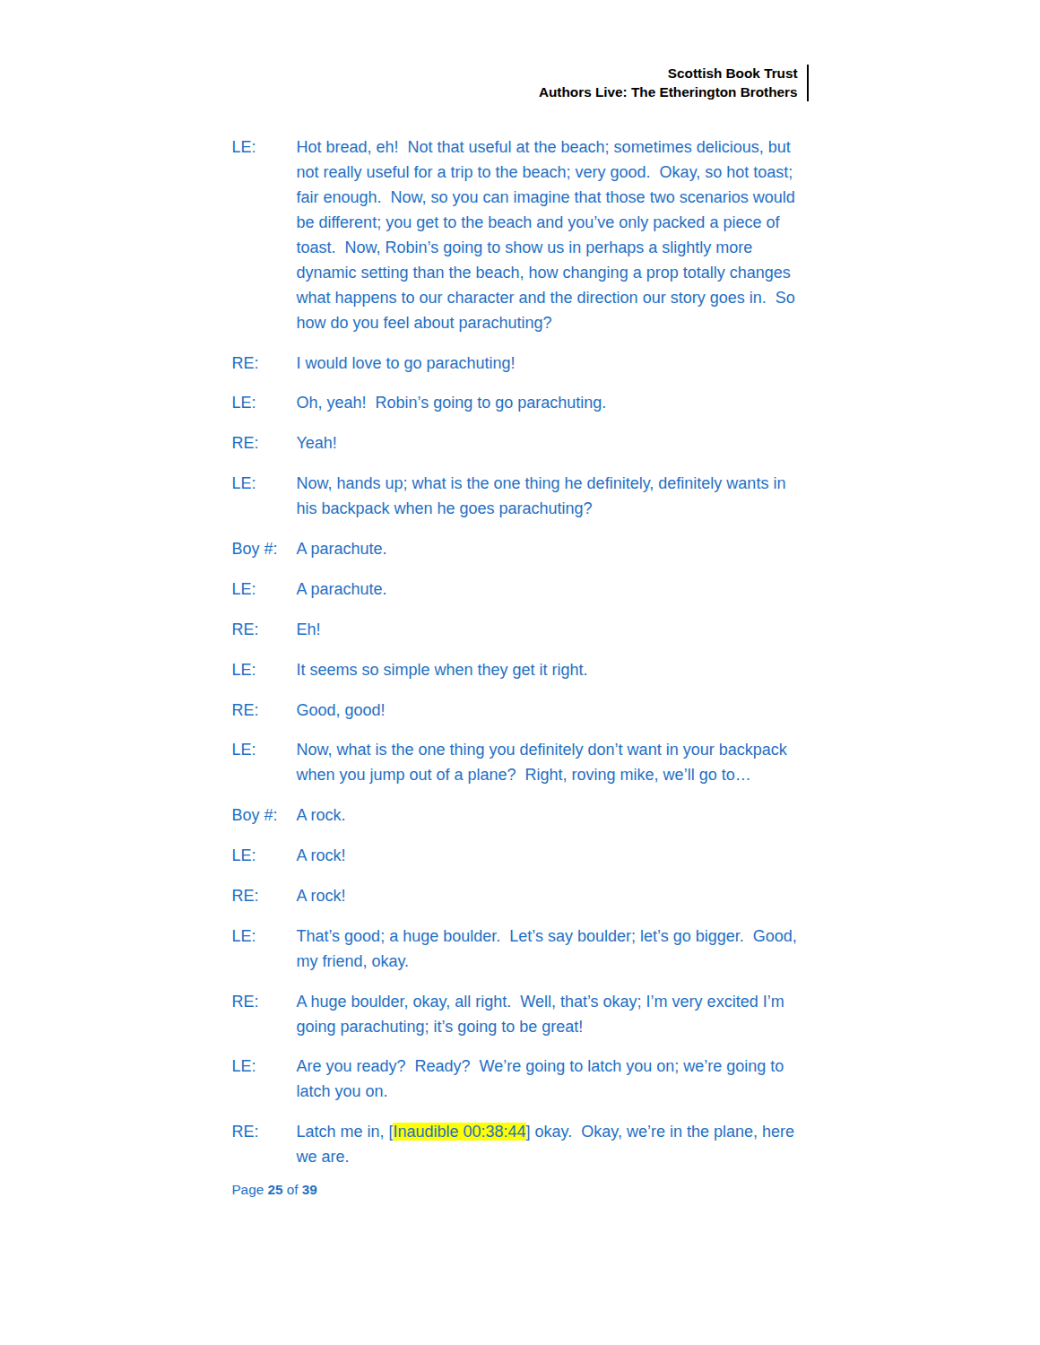Scottish Book Trust
Authors Live: The Etherington Brothers
LE:
Hot bread, eh! Not that useful at the beach; sometimes delicious, but not really useful for a trip to the beach; very good. Okay, so hot toast; fair enough. Now, so you can imagine that those two scenarios would be different; you get to the beach and you’ve only packed a piece of toast. Now, Robin’s going to show us in perhaps a slightly more dynamic setting than the beach, how changing a prop totally changes what happens to our character and the direction our story goes in. So how do you feel about parachuting?
RE:
I would love to go parachuting!
LE:
Oh, yeah! Robin’s going to go parachuting.
RE:
Yeah!
LE:
Now, hands up; what is the one thing he definitely, definitely wants in his backpack when he goes parachuting?
Boy #:
A parachute.
LE:
A parachute.
RE:
Eh!
LE:
It seems so simple when they get it right.
RE:
Good, good!
LE:
Now, what is the one thing you definitely don’t want in your backpack when you jump out of a plane? Right, roving mike, we’ll go to…
Boy #:
A rock.
LE:
A rock!
RE:
A rock!
LE:
That’s good; a huge boulder. Let’s say boulder; let’s go bigger. Good, my friend, okay.
RE:
A huge boulder, okay, all right. Well, that’s okay; I’m very excited I’m going parachuting; it’s going to be great!
LE:
Are you ready? Ready? We’re going to latch you on; we’re going to latch you on.
RE:
Latch me in, [Inaudible 00:38:44] okay. Okay, we’re in the plane, here we are.
Page 25 of 39